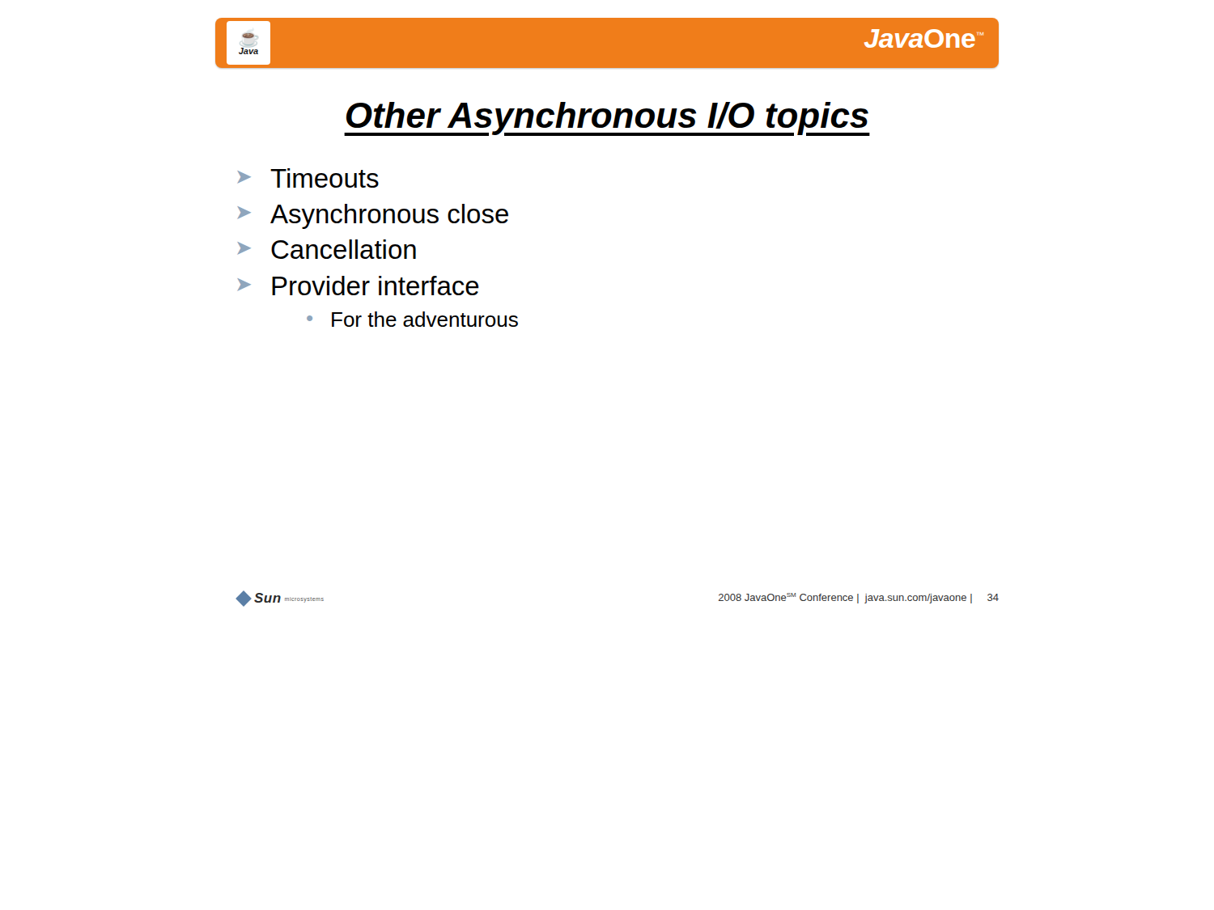☕ Java
Java One™
Other Asynchronous I/O topics
Timeouts
Asynchronous close
Cancellation
Provider interface
For the adventurous
Sun microsystems
2008 JavaOneSM Conference | java.sun.com/javaone |34